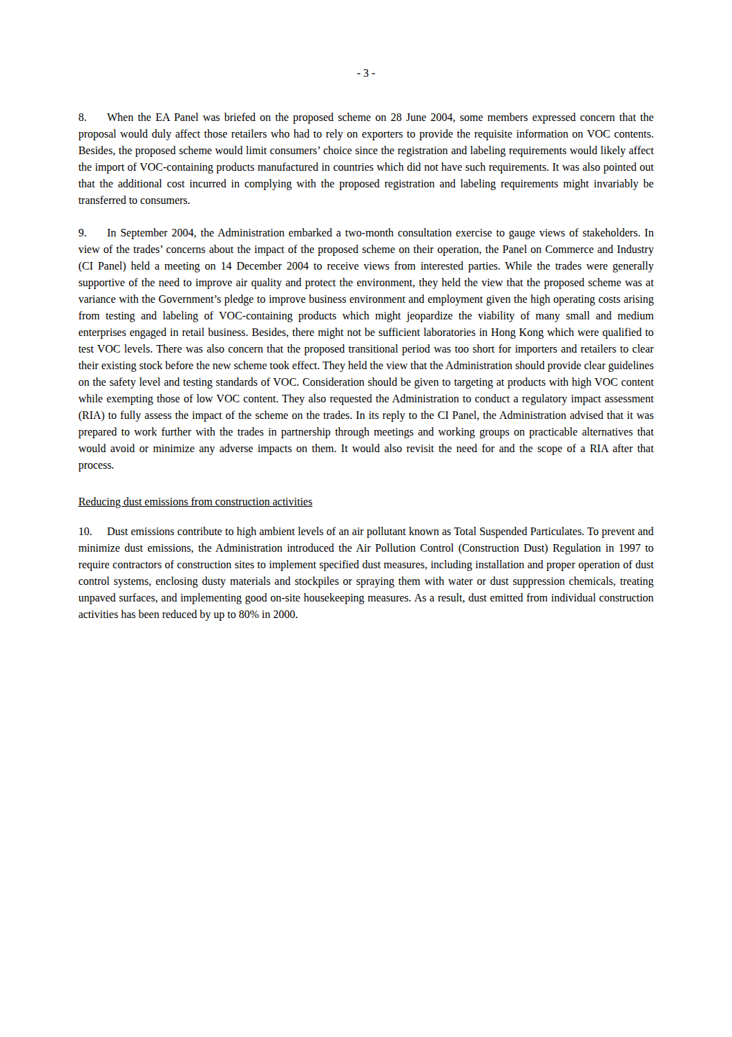- 3 -
8. When the EA Panel was briefed on the proposed scheme on 28 June 2004, some members expressed concern that the proposal would duly affect those retailers who had to rely on exporters to provide the requisite information on VOC contents. Besides, the proposed scheme would limit consumers’ choice since the registration and labeling requirements would likely affect the import of VOC-containing products manufactured in countries which did not have such requirements. It was also pointed out that the additional cost incurred in complying with the proposed registration and labeling requirements might invariably be transferred to consumers.
9. In September 2004, the Administration embarked a two-month consultation exercise to gauge views of stakeholders. In view of the trades’ concerns about the impact of the proposed scheme on their operation, the Panel on Commerce and Industry (CI Panel) held a meeting on 14 December 2004 to receive views from interested parties. While the trades were generally supportive of the need to improve air quality and protect the environment, they held the view that the proposed scheme was at variance with the Government’s pledge to improve business environment and employment given the high operating costs arising from testing and labeling of VOC-containing products which might jeopardize the viability of many small and medium enterprises engaged in retail business. Besides, there might not be sufficient laboratories in Hong Kong which were qualified to test VOC levels. There was also concern that the proposed transitional period was too short for importers and retailers to clear their existing stock before the new scheme took effect. They held the view that the Administration should provide clear guidelines on the safety level and testing standards of VOC. Consideration should be given to targeting at products with high VOC content while exempting those of low VOC content. They also requested the Administration to conduct a regulatory impact assessment (RIA) to fully assess the impact of the scheme on the trades. In its reply to the CI Panel, the Administration advised that it was prepared to work further with the trades in partnership through meetings and working groups on practicable alternatives that would avoid or minimize any adverse impacts on them. It would also revisit the need for and the scope of a RIA after that process.
Reducing dust emissions from construction activities
10. Dust emissions contribute to high ambient levels of an air pollutant known as Total Suspended Particulates. To prevent and minimize dust emissions, the Administration introduced the Air Pollution Control (Construction Dust) Regulation in 1997 to require contractors of construction sites to implement specified dust measures, including installation and proper operation of dust control systems, enclosing dusty materials and stockpiles or spraying them with water or dust suppression chemicals, treating unpaved surfaces, and implementing good on-site housekeeping measures. As a result, dust emitted from individual construction activities has been reduced by up to 80% in 2000.